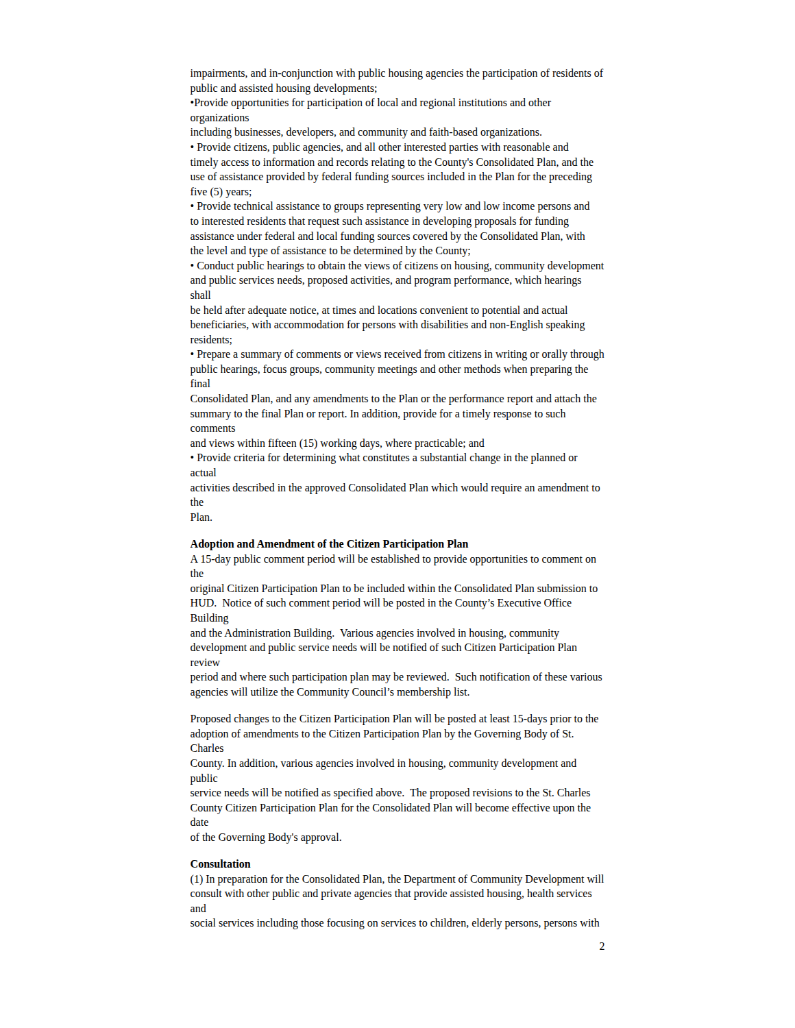impairments, and in-conjunction with public housing agencies the participation of residents of
public and assisted housing developments;
•Provide opportunities for participation of local and regional institutions and other organizations
including businesses, developers, and community and faith-based organizations.
• Provide citizens, public agencies, and all other interested parties with reasonable and
timely access to information and records relating to the County's Consolidated Plan, and the
use of assistance provided by federal funding sources included in the Plan for the preceding
five (5) years;
• Provide technical assistance to groups representing very low and low income persons and
to interested residents that request such assistance in developing proposals for funding
assistance under federal and local funding sources covered by the Consolidated Plan, with
the level and type of assistance to be determined by the County;
• Conduct public hearings to obtain the views of citizens on housing, community development
and public services needs, proposed activities, and program performance, which hearings shall
be held after adequate notice, at times and locations convenient to potential and actual
beneficiaries, with accommodation for persons with disabilities and non-English speaking
residents;
• Prepare a summary of comments or views received from citizens in writing or orally through
public hearings, focus groups, community meetings and other methods when preparing the final
Consolidated Plan, and any amendments to the Plan or the performance report and attach the
summary to the final Plan or report. In addition, provide for a timely response to such comments
and views within fifteen (15) working days, where practicable; and
• Provide criteria for determining what constitutes a substantial change in the planned or actual
activities described in the approved Consolidated Plan which would require an amendment to the
Plan.
Adoption and Amendment of the Citizen Participation Plan
A 15-day public comment period will be established to provide opportunities to comment on the
original Citizen Participation Plan to be included within the Consolidated Plan submission to
HUD. Notice of such comment period will be posted in the County’s Executive Office Building
and the Administration Building. Various agencies involved in housing, community
development and public service needs will be notified of such Citizen Participation Plan review
period and where such participation plan may be reviewed. Such notification of these various
agencies will utilize the Community Council’s membership list.
Proposed changes to the Citizen Participation Plan will be posted at least 15-days prior to the
adoption of amendments to the Citizen Participation Plan by the Governing Body of St. Charles
County. In addition, various agencies involved in housing, community development and public
service needs will be notified as specified above. The proposed revisions to the St. Charles
County Citizen Participation Plan for the Consolidated Plan will become effective upon the date
of the Governing Body's approval.
Consultation
(1) In preparation for the Consolidated Plan, the Department of Community Development will
consult with other public and private agencies that provide assisted housing, health services and
social services including those focusing on services to children, elderly persons, persons with
2